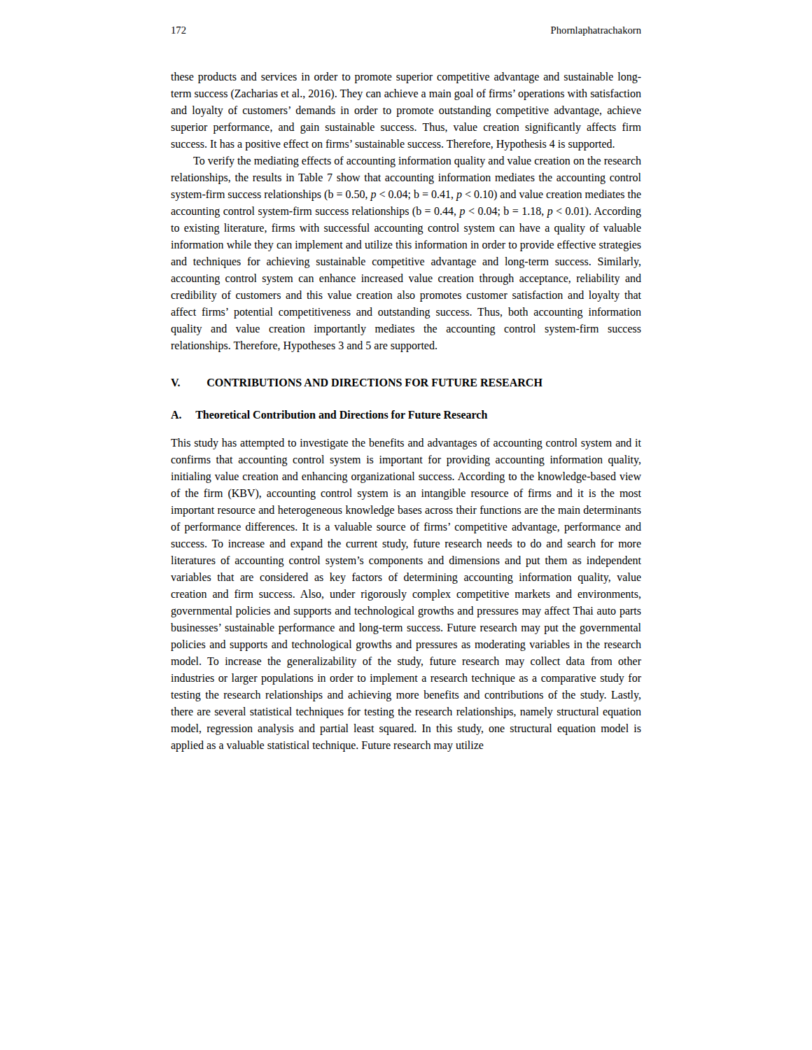172 Phornlaphatrachakorn
these products and services in order to promote superior competitive advantage and sustainable long-term success (Zacharias et al., 2016). They can achieve a main goal of firms’ operations with satisfaction and loyalty of customers’ demands in order to promote outstanding competitive advantage, achieve superior performance, and gain sustainable success. Thus, value creation significantly affects firm success. It has a positive effect on firms’ sustainable success. Therefore, Hypothesis 4 is supported.
To verify the mediating effects of accounting information quality and value creation on the research relationships, the results in Table 7 show that accounting information mediates the accounting control system-firm success relationships (b = 0.50, p < 0.04; b = 0.41, p < 0.10) and value creation mediates the accounting control system-firm success relationships (b = 0.44, p < 0.04; b = 1.18, p < 0.01). According to existing literature, firms with successful accounting control system can have a quality of valuable information while they can implement and utilize this information in order to provide effective strategies and techniques for achieving sustainable competitive advantage and long-term success. Similarly, accounting control system can enhance increased value creation through acceptance, reliability and credibility of customers and this value creation also promotes customer satisfaction and loyalty that affect firms’ potential competitiveness and outstanding success. Thus, both accounting information quality and value creation importantly mediates the accounting control system-firm success relationships. Therefore, Hypotheses 3 and 5 are supported.
V. CONTRIBUTIONS AND DIRECTIONS FOR FUTURE RESEARCH
A. Theoretical Contribution and Directions for Future Research
This study has attempted to investigate the benefits and advantages of accounting control system and it confirms that accounting control system is important for providing accounting information quality, initialing value creation and enhancing organizational success. According to the knowledge-based view of the firm (KBV), accounting control system is an intangible resource of firms and it is the most important resource and heterogeneous knowledge bases across their functions are the main determinants of performance differences. It is a valuable source of firms’ competitive advantage, performance and success. To increase and expand the current study, future research needs to do and search for more literatures of accounting control system’s components and dimensions and put them as independent variables that are considered as key factors of determining accounting information quality, value creation and firm success. Also, under rigorously complex competitive markets and environments, governmental policies and supports and technological growths and pressures may affect Thai auto parts businesses’ sustainable performance and long-term success. Future research may put the governmental policies and supports and technological growths and pressures as moderating variables in the research model. To increase the generalizability of the study, future research may collect data from other industries or larger populations in order to implement a research technique as a comparative study for testing the research relationships and achieving more benefits and contributions of the study. Lastly, there are several statistical techniques for testing the research relationships, namely structural equation model, regression analysis and partial least squared. In this study, one structural equation model is applied as a valuable statistical technique. Future research may utilize